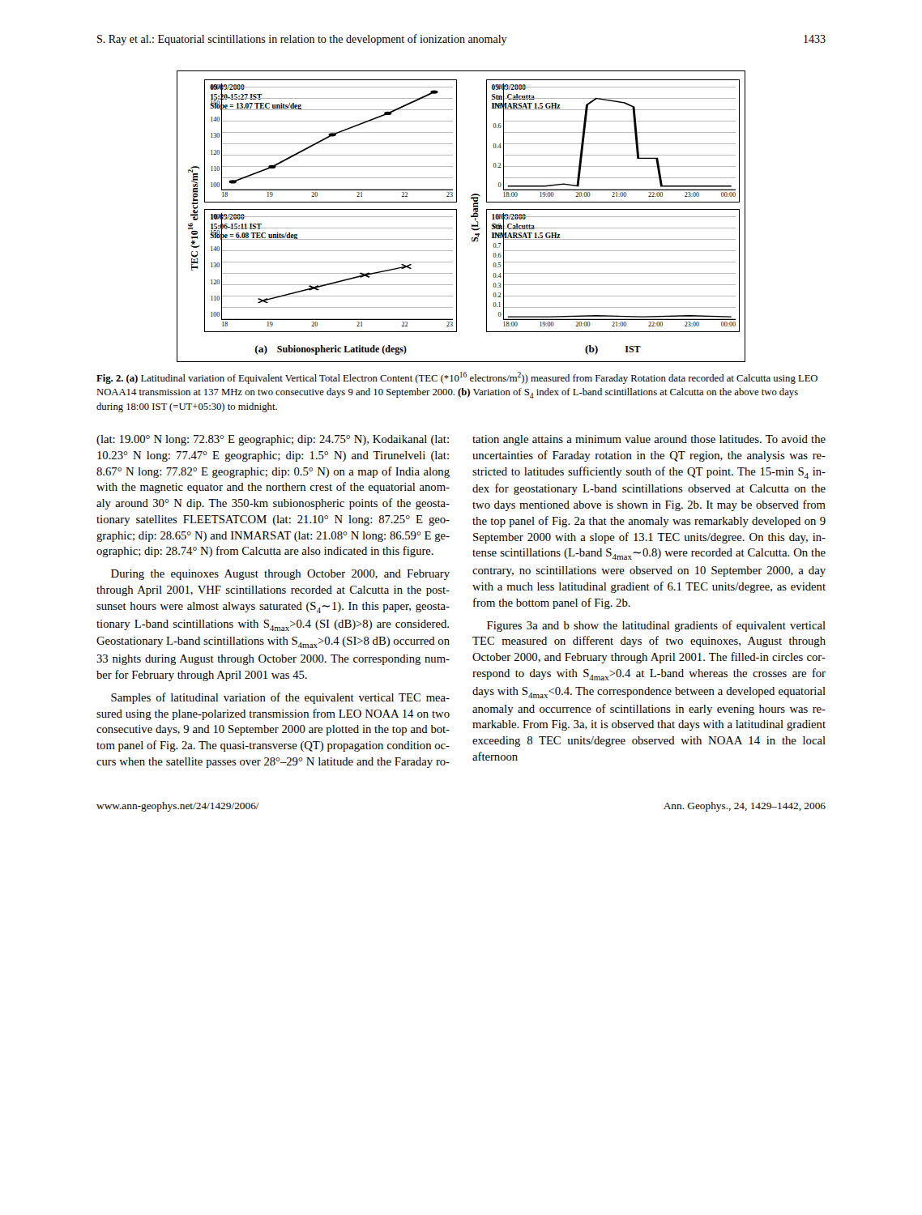S. Ray et al.: Equatorial scintillations in relation to the development of ionization anomaly
1433
TEC (*1016 electrons/m2)
09/09/2000
15:20-15:27 IST
Slope = 13.07 TEC units/deg
160150140130120110100
181920212223
10/09/2000
15:06-15:11 IST
Slope = 6.08 TEC units/deg
160150140130120110100
181920212223
(a) Subionospheric Latitude (degs)
S4 (L-band)
09/09/2000
Stn: Calcutta
INMARSAT 1.5 GHz
10.80.60.40.20
18:0019:0020:0021:0022:0023:0000:00
10/09/2000
Stn: Calcutta
INMARSAT 1.5 GHz
10.90.80.70.60.50.40.30.20.10
18:0019:0020:0021:0022:0023:0000:00
(b) IST
Fig. 2. (a) Latitudinal variation of Equivalent Vertical Total Electron Content (TEC (*1016 electrons/m2)) measured from Faraday Rotation data recorded at Calcutta using LEO NOAA14 transmission at 137 MHz on two consecutive days 9 and 10 September 2000. (b) Variation of S4 index of L-band scintillations at Calcutta on the above two days during 18:00 IST (=UT+05:30) to midnight.
(lat: 19.00° N long: 72.83° E geographic; dip: 24.75° N), Kodaikanal (lat: 10.23° N long: 77.47° E geographic; dip: 1.5° N) and Tirunelveli (lat: 8.67° N long: 77.82° E geographic; dip: 0.5° N) on a map of India along with the magnetic equator and the northern crest of the equatorial anomaly around 30° N dip. The 350-km subionospheric points of the geostationary satellites FLEETSATCOM (lat: 21.10° N long: 87.25° E geographic; dip: 28.65° N) and INMARSAT (lat: 21.08° N long: 86.59° E geographic; dip: 28.74° N) from Calcutta are also indicated in this figure.
During the equinoxes August through October 2000, and February through April 2001, VHF scintillations recorded at Calcutta in the post-sunset hours were almost always saturated (S4∼1). In this paper, geostationary L-band scintillations with S4max>0.4 (SI (dB)>8) are considered. Geostationary L-band scintillations with S4max>0.4 (SI>8 dB) occurred on 33 nights during August through October 2000. The corresponding number for February through April 2001 was 45.
Samples of latitudinal variation of the equivalent vertical TEC measured using the plane-polarized transmission from LEO NOAA 14 on two consecutive days, 9 and 10 September 2000 are plotted in the top and bottom panel of Fig. 2a. The quasi-transverse (QT) propagation condition occurs when the satellite passes over 28°–29° N latitude and the Faraday rotation angle attains a minimum value around those latitudes. To avoid the uncertainties of Faraday rotation in the QT region, the analysis was restricted to latitudes sufficiently south of the QT point. The 15-min S4 index for geostationary L-band scintillations observed at Calcutta on the two days mentioned above is shown in Fig. 2b. It may be observed from the top panel of Fig. 2a that the anomaly was remarkably developed on 9 September 2000 with a slope of 13.1 TEC units/degree. On this day, intense scintillations (L-band S4max∼0.8) were recorded at Calcutta. On the contrary, no scintillations were observed on 10 September 2000, a day with a much less latitudinal gradient of 6.1 TEC units/degree, as evident from the bottom panel of Fig. 2b.
Figures 3a and b show the latitudinal gradients of equivalent vertical TEC measured on different days of two equinoxes, August through October 2000, and February through April 2001. The filled-in circles correspond to days with S4max>0.4 at L-band whereas the crosses are for days with S4max<0.4. The correspondence between a developed equatorial anomaly and occurrence of scintillations in early evening hours was remarkable. From Fig. 3a, it is observed that days with a latitudinal gradient exceeding 8 TEC units/degree observed with NOAA 14 in the local afternoon
www.ann-geophys.net/24/1429/2006/
Ann. Geophys., 24, 1429–1442, 2006